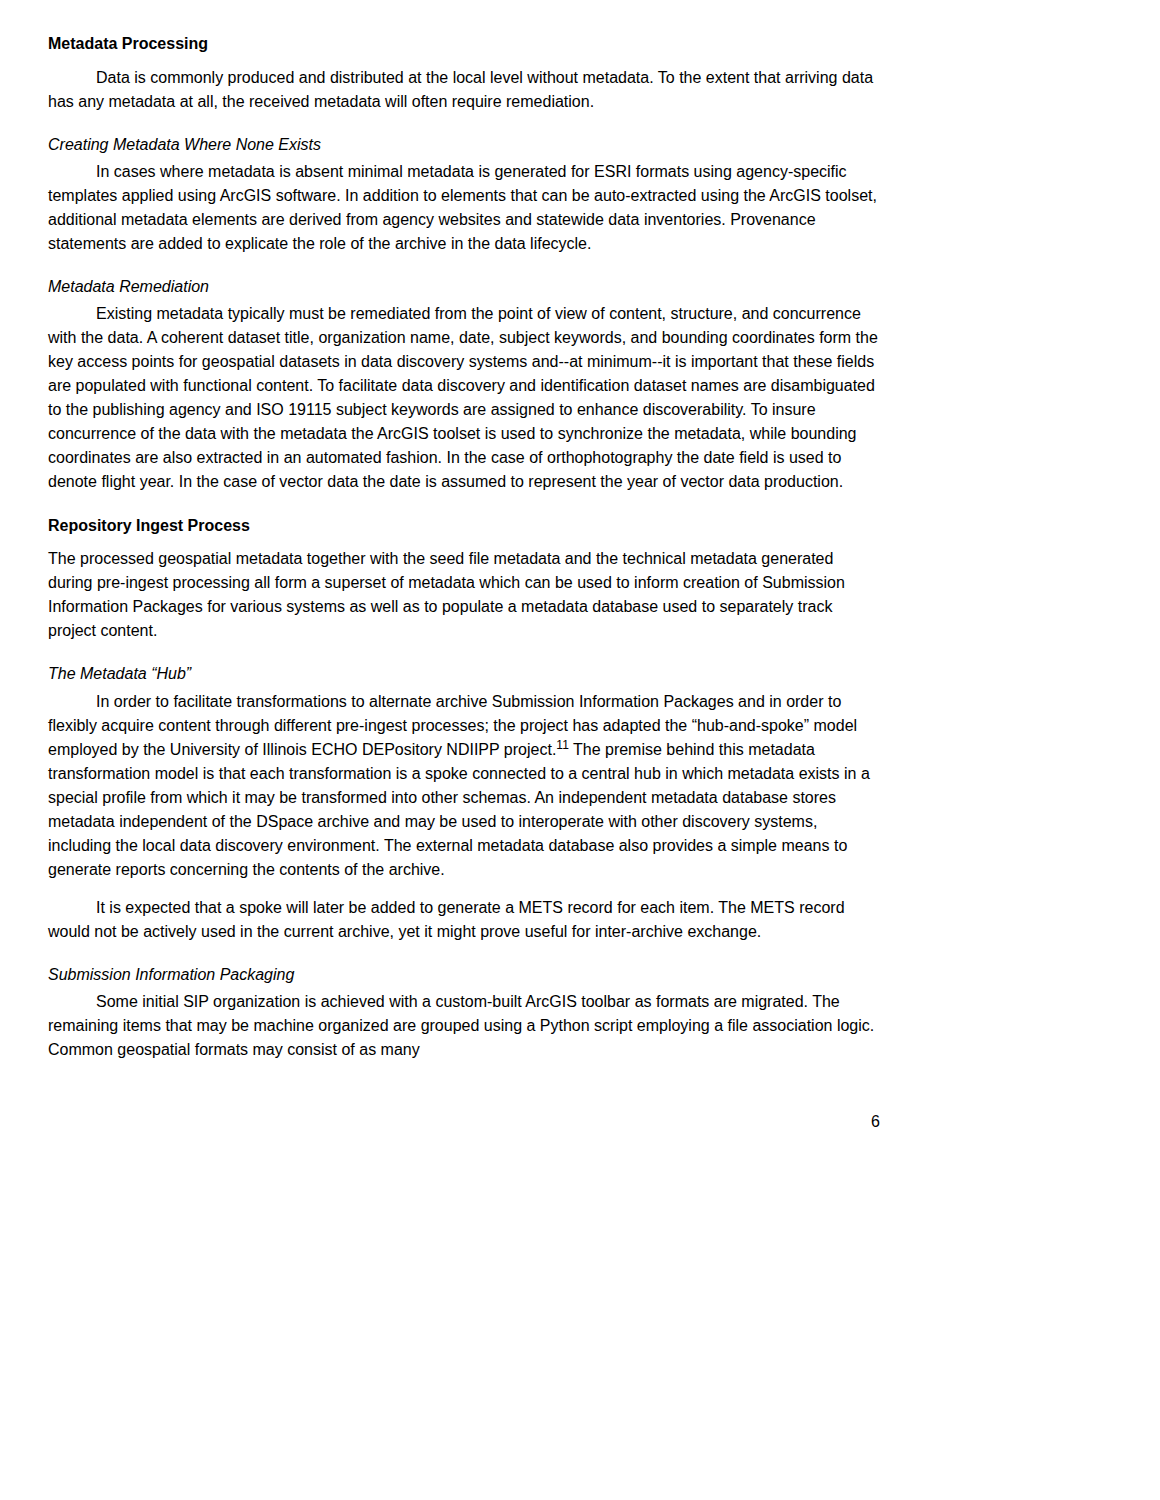Metadata Processing
Data is commonly produced and distributed at the local level without metadata. To the extent that arriving data has any metadata at all, the received metadata will often require remediation.
Creating Metadata Where None Exists
In cases where metadata is absent minimal metadata is generated for ESRI formats using agency-specific templates applied using ArcGIS software. In addition to elements that can be auto-extracted using the ArcGIS toolset, additional metadata elements are derived from agency websites and statewide data inventories. Provenance statements are added to explicate the role of the archive in the data lifecycle.
Metadata Remediation
Existing metadata typically must be remediated from the point of view of content, structure, and concurrence with the data. A coherent dataset title, organization name, date, subject keywords, and bounding coordinates form the key access points for geospatial datasets in data discovery systems and--at minimum--it is important that these fields are populated with functional content. To facilitate data discovery and identification dataset names are disambiguated to the publishing agency and ISO 19115 subject keywords are assigned to enhance discoverability. To insure concurrence of the data with the metadata the ArcGIS toolset is used to synchronize the metadata, while bounding coordinates are also extracted in an automated fashion. In the case of orthophotography the date field is used to denote flight year. In the case of vector data the date is assumed to represent the year of vector data production.
Repository Ingest Process
The processed geospatial metadata together with the seed file metadata and the technical metadata generated during pre-ingest processing all form a superset of metadata which can be used to inform creation of Submission Information Packages for various systems as well as to populate a metadata database used to separately track project content.
The Metadata “Hub”
In order to facilitate transformations to alternate archive Submission Information Packages and in order to flexibly acquire content through different pre-ingest processes; the project has adapted the “hub-and-spoke” model employed by the University of Illinois ECHO DEPository NDIIPP project.11 The premise behind this metadata transformation model is that each transformation is a spoke connected to a central hub in which metadata exists in a special profile from which it may be transformed into other schemas. An independent metadata database stores metadata independent of the DSpace archive and may be used to interoperate with other discovery systems, including the local data discovery environment. The external metadata database also provides a simple means to generate reports concerning the contents of the archive.
It is expected that a spoke will later be added to generate a METS record for each item. The METS record would not be actively used in the current archive, yet it might prove useful for inter-archive exchange.
Submission Information Packaging
Some initial SIP organization is achieved with a custom-built ArcGIS toolbar as formats are migrated. The remaining items that may be machine organized are grouped using a Python script employing a file association logic. Common geospatial formats may consist of as many
6